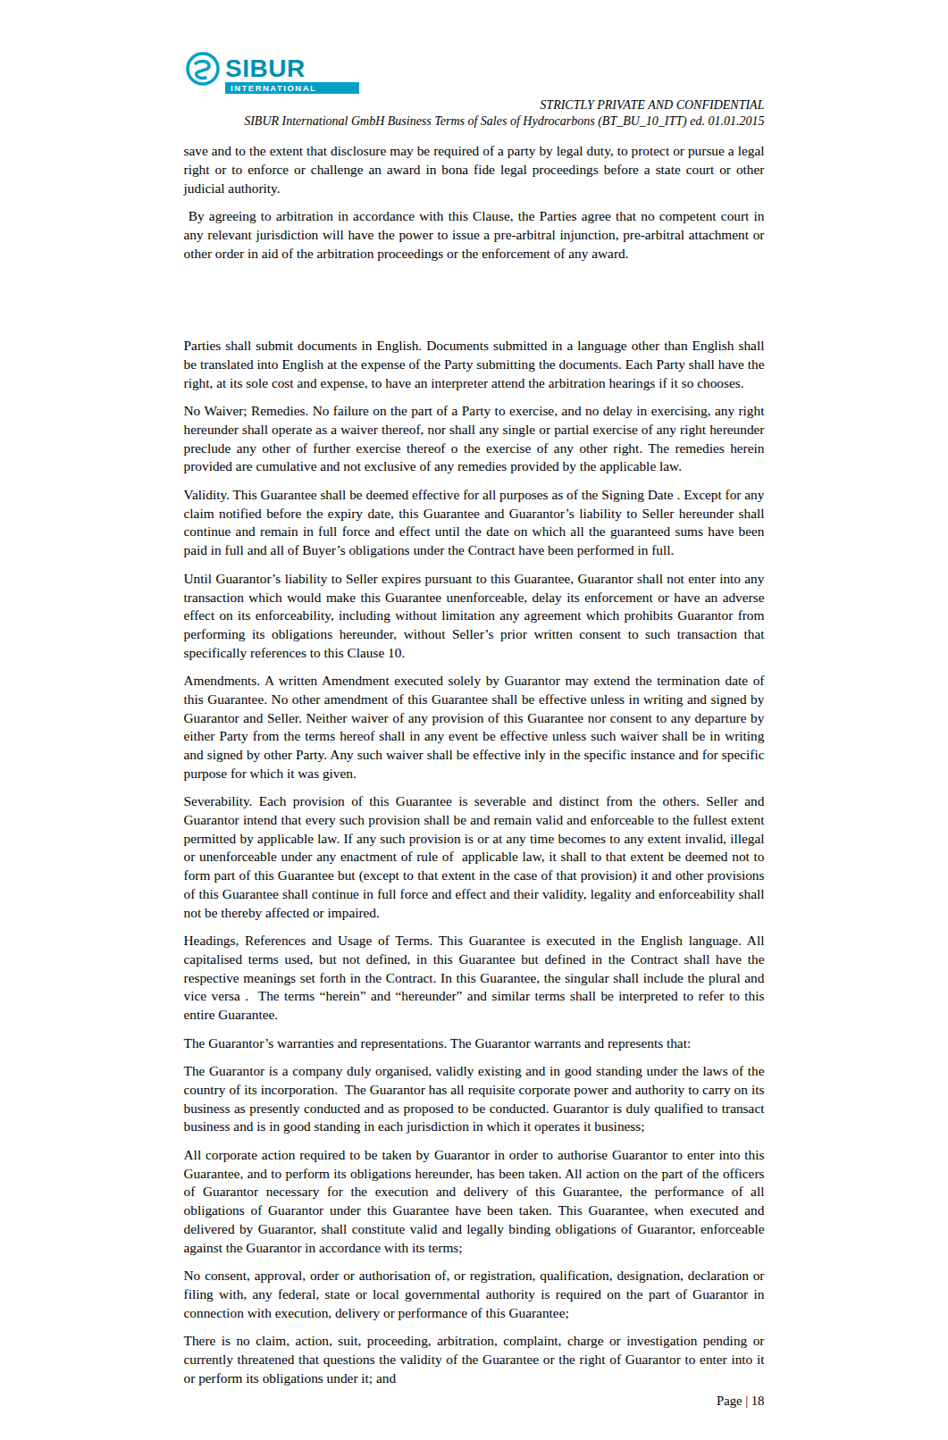STRICTLY PRIVATE AND CONFIDENTIAL
SIBUR International GmbH Business Terms of Sales of Hydrocarbons (BT_BU_10_ITT) ed. 01.01.2015
save and to the extent that disclosure may be required of a party by legal duty, to protect or pursue a legal right or to enforce or challenge an award in bona fide legal proceedings before a state court or other judicial authority.
By agreeing to arbitration in accordance with this Clause, the Parties agree that no competent court in any relevant jurisdiction will have the power to issue a pre-arbitral injunction, pre-arbitral attachment or other order in aid of the arbitration proceedings or the enforcement of any award.
Parties shall submit documents in English. Documents submitted in a language other than English shall be translated into English at the expense of the Party submitting the documents. Each Party shall have the right, at its sole cost and expense, to have an interpreter attend the arbitration hearings if it so chooses.
No Waiver; Remedies. No failure on the part of a Party to exercise, and no delay in exercising, any right hereunder shall operate as a waiver thereof, nor shall any single or partial exercise of any right hereunder preclude any other of further exercise thereof o the exercise of any other right. The remedies herein provided are cumulative and not exclusive of any remedies provided by the applicable law.
Validity. This Guarantee shall be deemed effective for all purposes as of the Signing Date . Except for any claim notified before the expiry date, this Guarantee and Guarantor’s liability to Seller hereunder shall continue and remain in full force and effect until the date on which all the guaranteed sums have been paid in full and all of Buyer’s obligations under the Contract have been performed in full.
Until Guarantor’s liability to Seller expires pursuant to this Guarantee, Guarantor shall not enter into any transaction which would make this Guarantee unenforceable, delay its enforcement or have an adverse effect on its enforceability, including without limitation any agreement which prohibits Guarantor from performing its obligations hereunder, without Seller’s prior written consent to such transaction that specifically references to this Clause 10.
Amendments. A written Amendment executed solely by Guarantor may extend the termination date of this Guarantee. No other amendment of this Guarantee shall be effective unless in writing and signed by Guarantor and Seller. Neither waiver of any provision of this Guarantee nor consent to any departure by either Party from the terms hereof shall in any event be effective unless such waiver shall be in writing and signed by other Party. Any such waiver shall be effective inly in the specific instance and for specific purpose for which it was given.
Severability. Each provision of this Guarantee is severable and distinct from the others. Seller and Guarantor intend that every such provision shall be and remain valid and enforceable to the fullest extent permitted by applicable law. If any such provision is or at any time becomes to any extent invalid, illegal or unenforceable under any enactment of rule of applicable law, it shall to that extent be deemed not to form part of this Guarantee but (except to that extent in the case of that provision) it and other provisions of this Guarantee shall continue in full force and effect and their validity, legality and enforceability shall not be thereby affected or impaired.
Headings, References and Usage of Terms. This Guarantee is executed in the English language. All capitalised terms used, but not defined, in this Guarantee but defined in the Contract shall have the respective meanings set forth in the Contract. In this Guarantee, the singular shall include the plural and vice versa . The terms “herein” and “hereunder” and similar terms shall be interpreted to refer to this entire Guarantee.
The Guarantor’s warranties and representations. The Guarantor warrants and represents that:
The Guarantor is a company duly organised, validly existing and in good standing under the laws of the country of its incorporation. The Guarantor has all requisite corporate power and authority to carry on its business as presently conducted and as proposed to be conducted. Guarantor is duly qualified to transact business and is in good standing in each jurisdiction in which it operates it business;
All corporate action required to be taken by Guarantor in order to authorise Guarantor to enter into this Guarantee, and to perform its obligations hereunder, has been taken. All action on the part of the officers of Guarantor necessary for the execution and delivery of this Guarantee, the performance of all obligations of Guarantor under this Guarantee have been taken. This Guarantee, when executed and delivered by Guarantor, shall constitute valid and legally binding obligations of Guarantor, enforceable against the Guarantor in accordance with its terms;
No consent, approval, order or authorisation of, or registration, qualification, designation, declaration or filing with, any federal, state or local governmental authority is required on the part of Guarantor in connection with execution, delivery or performance of this Guarantee;
There is no claim, action, suit, proceeding, arbitration, complaint, charge or investigation pending or currently threatened that questions the validity of the Guarantee or the right of Guarantor to enter into it or perform its obligations under it; and
Page | 18